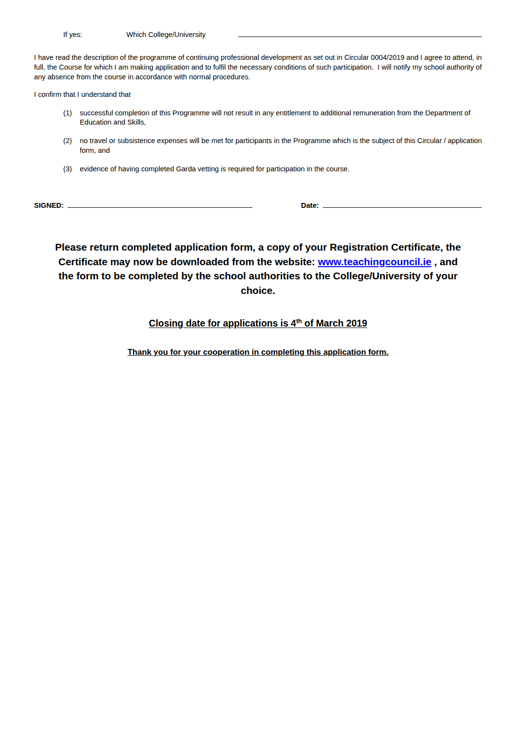If yes: Which College/University
I have read the description of the programme of continuing professional development as set out in Circular 0004/2019 and I agree to attend, in full, the Course for which I am making application and to fulfil the necessary conditions of such participation. I will notify my school authority of any absence from the course in accordance with normal procedures.
I confirm that I understand that
successful completion of this Programme will not result in any entitlement to additional remuneration from the Department of Education and Skills,
no travel or subsistence expenses will be met for participants in the Programme which is the subject of this Circular / application form, and
evidence of having completed Garda vetting is required for participation in the course.
SIGNED: Date:
Please return completed application form, a copy of your Registration Certificate, the Certificate may now be downloaded from the website: www.teachingcouncil.ie , and the form to be completed by the school authorities to the College/University of your choice.
Closing date for applications is 4th of March 2019
Thank you for your cooperation in completing this application form.